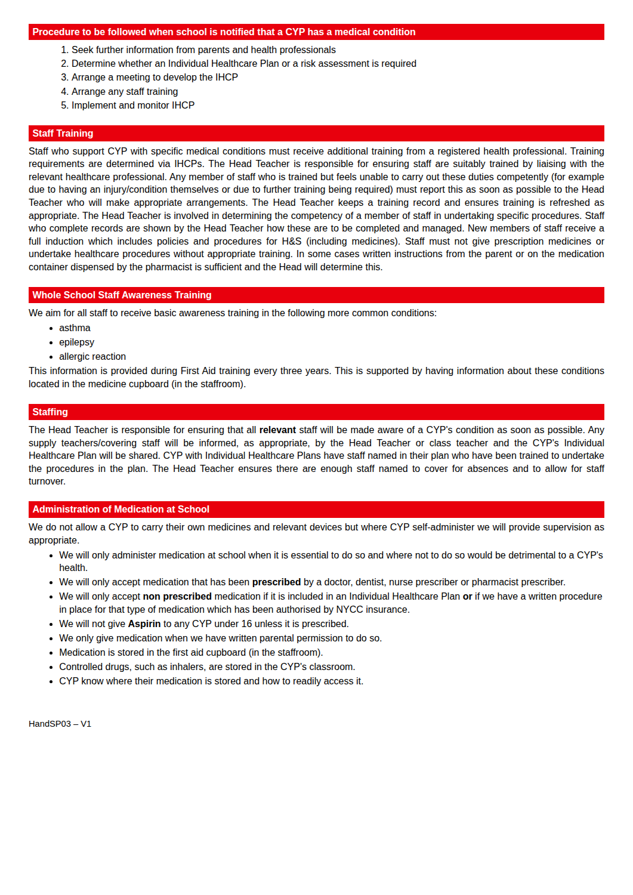Procedure to be followed when school is notified that a CYP has a medical condition
Seek further information from parents and health professionals
Determine whether an Individual Healthcare Plan or a risk assessment is required
Arrange a meeting to develop the IHCP
Arrange any staff training
Implement and monitor IHCP
Staff Training
Staff who support CYP with specific medical conditions must receive additional training from a registered health professional. Training requirements are determined via IHCPs. The Head Teacher is responsible for ensuring staff are suitably trained by liaising with the relevant healthcare professional. Any member of staff who is trained but feels unable to carry out these duties competently (for example due to having an injury/condition themselves or due to further training being required) must report this as soon as possible to the Head Teacher who will make appropriate arrangements. The Head Teacher keeps a training record and ensures training is refreshed as appropriate. The Head Teacher is involved in determining the competency of a member of staff in undertaking specific procedures. Staff who complete records are shown by the Head Teacher how these are to be completed and managed. New members of staff receive a full induction which includes policies and procedures for H&S (including medicines). Staff must not give prescription medicines or undertake healthcare procedures without appropriate training. In some cases written instructions from the parent or on the medication container dispensed by the pharmacist is sufficient and the Head will determine this.
Whole School Staff Awareness Training
We aim for all staff to receive basic awareness training in the following more common conditions:
asthma
epilepsy
allergic reaction
This information is provided during First Aid training every three years. This is supported by having information about these conditions located in the medicine cupboard (in the staffroom).
Staffing
The Head Teacher is responsible for ensuring that all relevant staff will be made aware of a CYP's condition as soon as possible. Any supply teachers/covering staff will be informed, as appropriate, by the Head Teacher or class teacher and the CYP's Individual Healthcare Plan will be shared. CYP with Individual Healthcare Plans have staff named in their plan who have been trained to undertake the procedures in the plan. The Head Teacher ensures there are enough staff named to cover for absences and to allow for staff turnover.
Administration of Medication at School
We do not allow a CYP to carry their own medicines and relevant devices but where CYP self-administer we will provide supervision as appropriate.
We will only administer medication at school when it is essential to do so and where not to do so would be detrimental to a CYP's health.
We will only accept medication that has been prescribed by a doctor, dentist, nurse prescriber or pharmacist prescriber.
We will only accept non prescribed medication if it is included in an Individual Healthcare Plan or if we have a written procedure in place for that type of medication which has been authorised by NYCC insurance.
We will not give Aspirin to any CYP under 16 unless it is prescribed.
We only give medication when we have written parental permission to do so.
Medication is stored in the first aid cupboard (in the staffroom).
Controlled drugs, such as inhalers, are stored in the CYP's classroom.
CYP know where their medication is stored and how to readily access it.
HandSP03 – V1